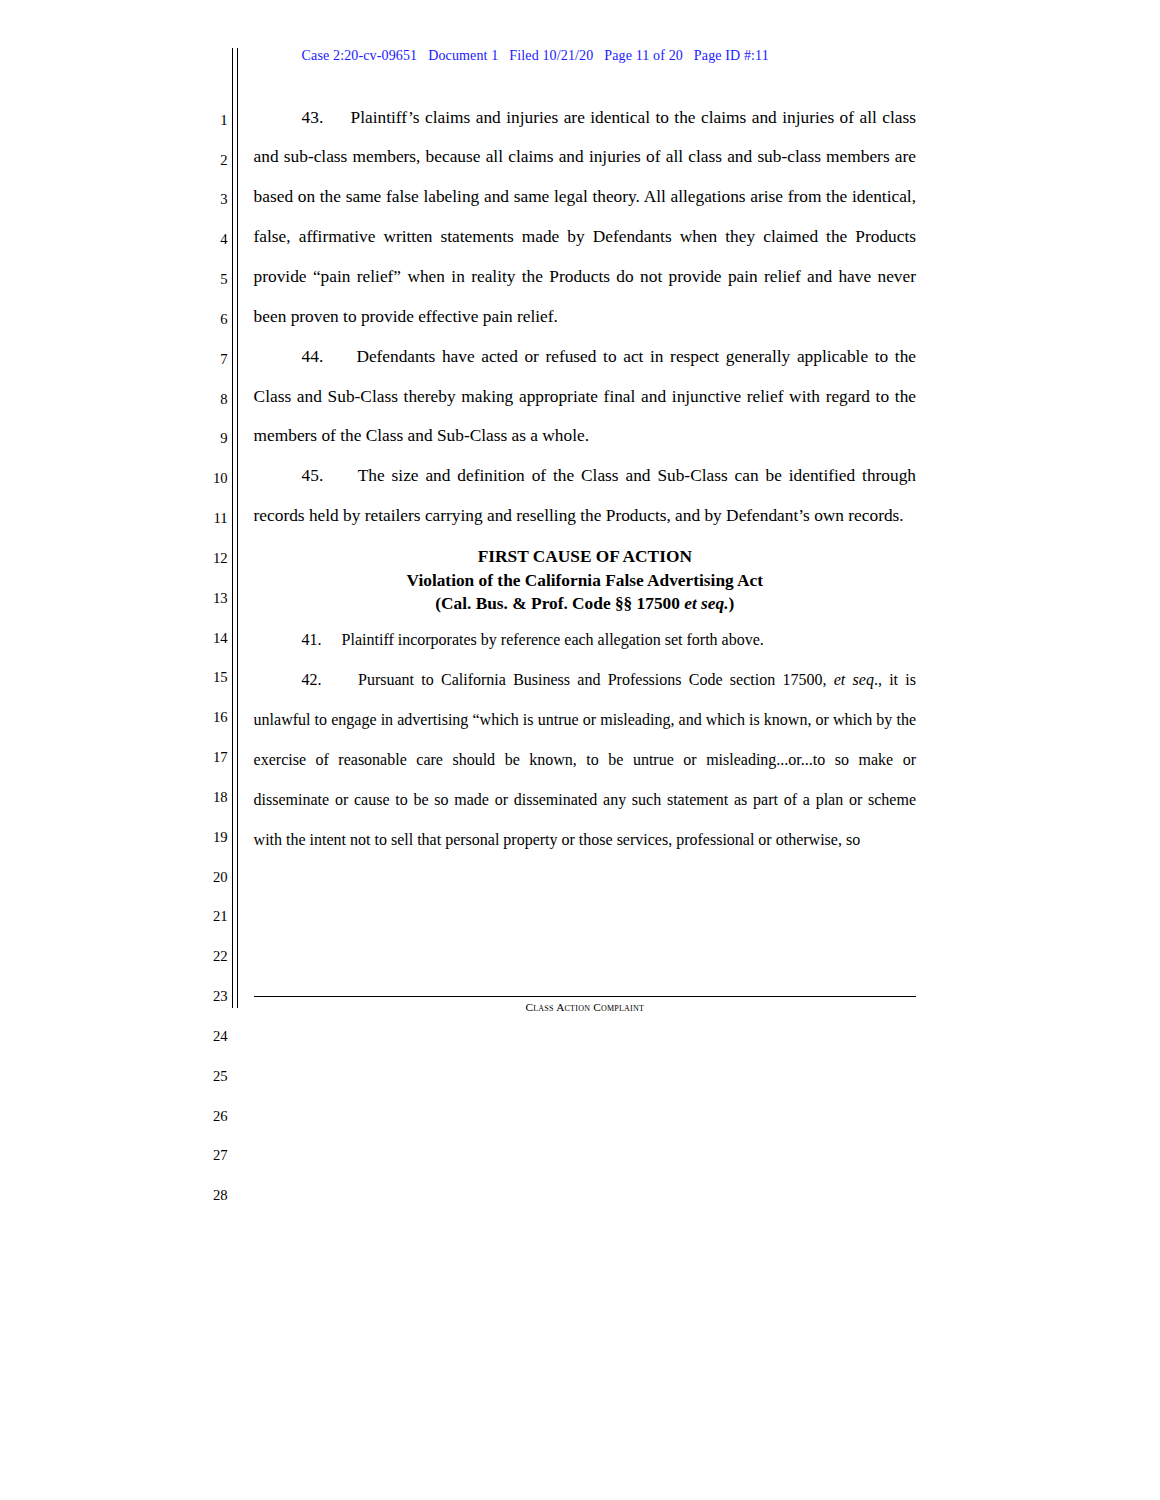Case 2:20-cv-09651 Document 1 Filed 10/21/20 Page 11 of 20 Page ID #:11
1
2
3
4
5
6
7
8
9
10
11
12
13
14
15
16
17
18
19
20
21
22
23
24
25
26
27
28
43. Plaintiff’s claims and injuries are identical to the claims and injuries of all class and sub-class members, because all claims and injuries of all class and sub-class members are based on the same false labeling and same legal theory. All allegations arise from the identical, false, affirmative written statements made by Defendants when they claimed the Products provide “pain relief” when in reality the Products do not provide pain relief and have never been proven to provide effective pain relief.
44. Defendants have acted or refused to act in respect generally applicable to the Class and Sub-Class thereby making appropriate final and injunctive relief with regard to the members of the Class and Sub-Class as a whole.
45. The size and definition of the Class and Sub-Class can be identified through records held by retailers carrying and reselling the Products, and by Defendant’s own records.
FIRST CAUSE OF ACTION Violation of the California False Advertising Act (Cal. Bus. & Prof. Code §§ 17500 et seq.)
41. Plaintiff incorporates by reference each allegation set forth above.
42. Pursuant to California Business and Professions Code section 17500, et seq., it is unlawful to engage in advertising “which is untrue or misleading, and which is known, or which by the exercise of reasonable care should be known, to be untrue or misleading...or...to so make or disseminate or cause to be so made or disseminated any such statement as part of a plan or scheme with the intent not to sell that personal property or those services, professional or otherwise, so
Class Action Complaint